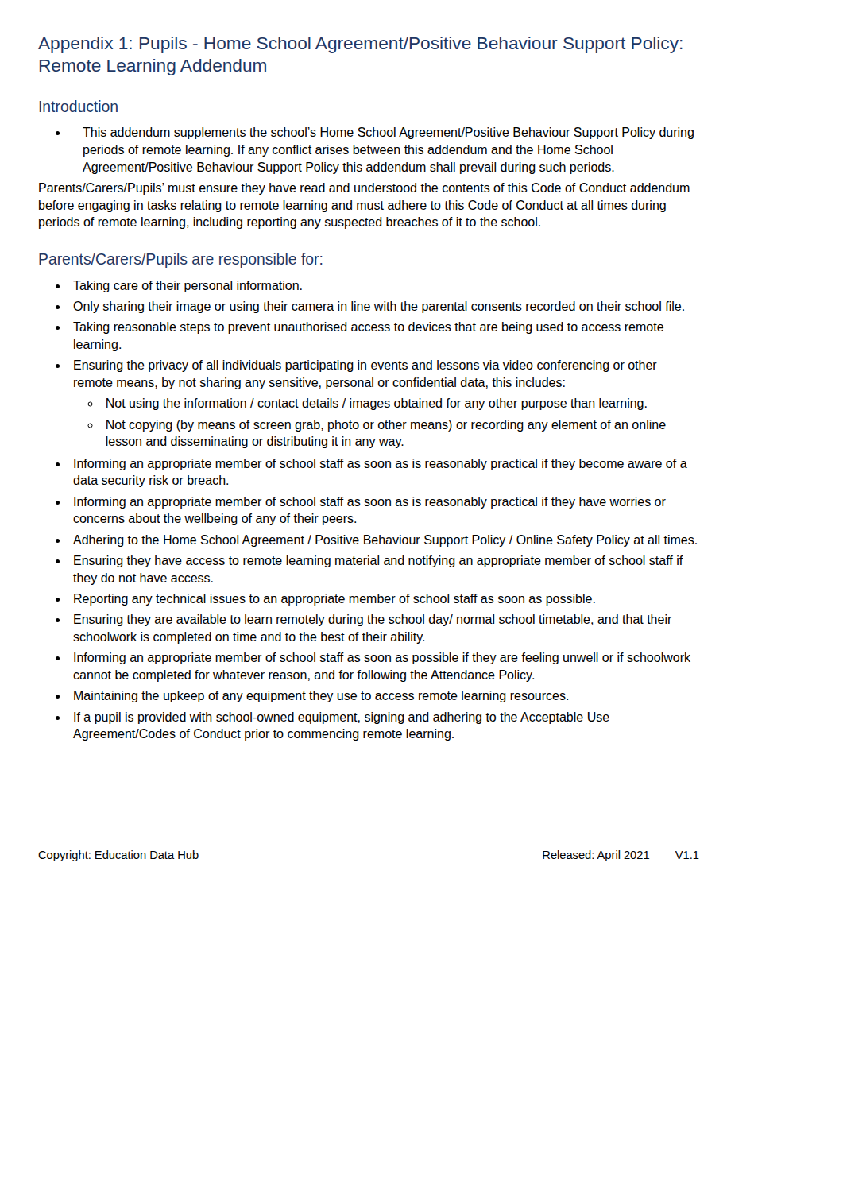Appendix 1: Pupils - Home School Agreement/Positive Behaviour Support Policy: Remote Learning Addendum
Introduction
This addendum supplements the school’s Home School Agreement/Positive Behaviour Support Policy during periods of remote learning. If any conflict arises between this addendum and the Home School Agreement/Positive Behaviour Support Policy this addendum shall prevail during such periods.
Parents/Carers/Pupils’ must ensure they have read and understood the contents of this Code of Conduct addendum before engaging in tasks relating to remote learning and must adhere to this Code of Conduct at all times during periods of remote learning, including reporting any suspected breaches of it to the school.
Parents/Carers/Pupils are responsible for:
Taking care of their personal information.
Only sharing their image or using their camera in line with the parental consents recorded on their school file.
Taking reasonable steps to prevent unauthorised access to devices that are being used to access remote learning.
Ensuring the privacy of all individuals participating in events and lessons via video conferencing or other remote means, by not sharing any sensitive, personal or confidential data, this includes:
Not using the information / contact details / images obtained for any other purpose than learning.
Not copying (by means of screen grab, photo or other means) or recording any element of an online lesson and disseminating or distributing it in any way.
Informing an appropriate member of school staff as soon as is reasonably practical if they become aware of a data security risk or breach.
Informing an appropriate member of school staff as soon as is reasonably practical if they have worries or concerns about the wellbeing of any of their peers.
Adhering to the Home School Agreement / Positive Behaviour Support Policy / Online Safety Policy at all times.
Ensuring they have access to remote learning material and notifying an appropriate member of school staff if they do not have access.
Reporting any technical issues to an appropriate member of school staff as soon as possible.
Ensuring they are available to learn remotely during the school day/ normal school timetable, and that their schoolwork is completed on time and to the best of their ability.
Informing an appropriate member of school staff as soon as possible if they are feeling unwell or if schoolwork cannot be completed for whatever reason, and for following the Attendance Policy.
Maintaining the upkeep of any equipment they use to access remote learning resources.
If a pupil is provided with school-owned equipment, signing and adhering to the Acceptable Use Agreement/Codes of Conduct prior to commencing remote learning.
Copyright: Education Data Hub Released: April 2021V1.1